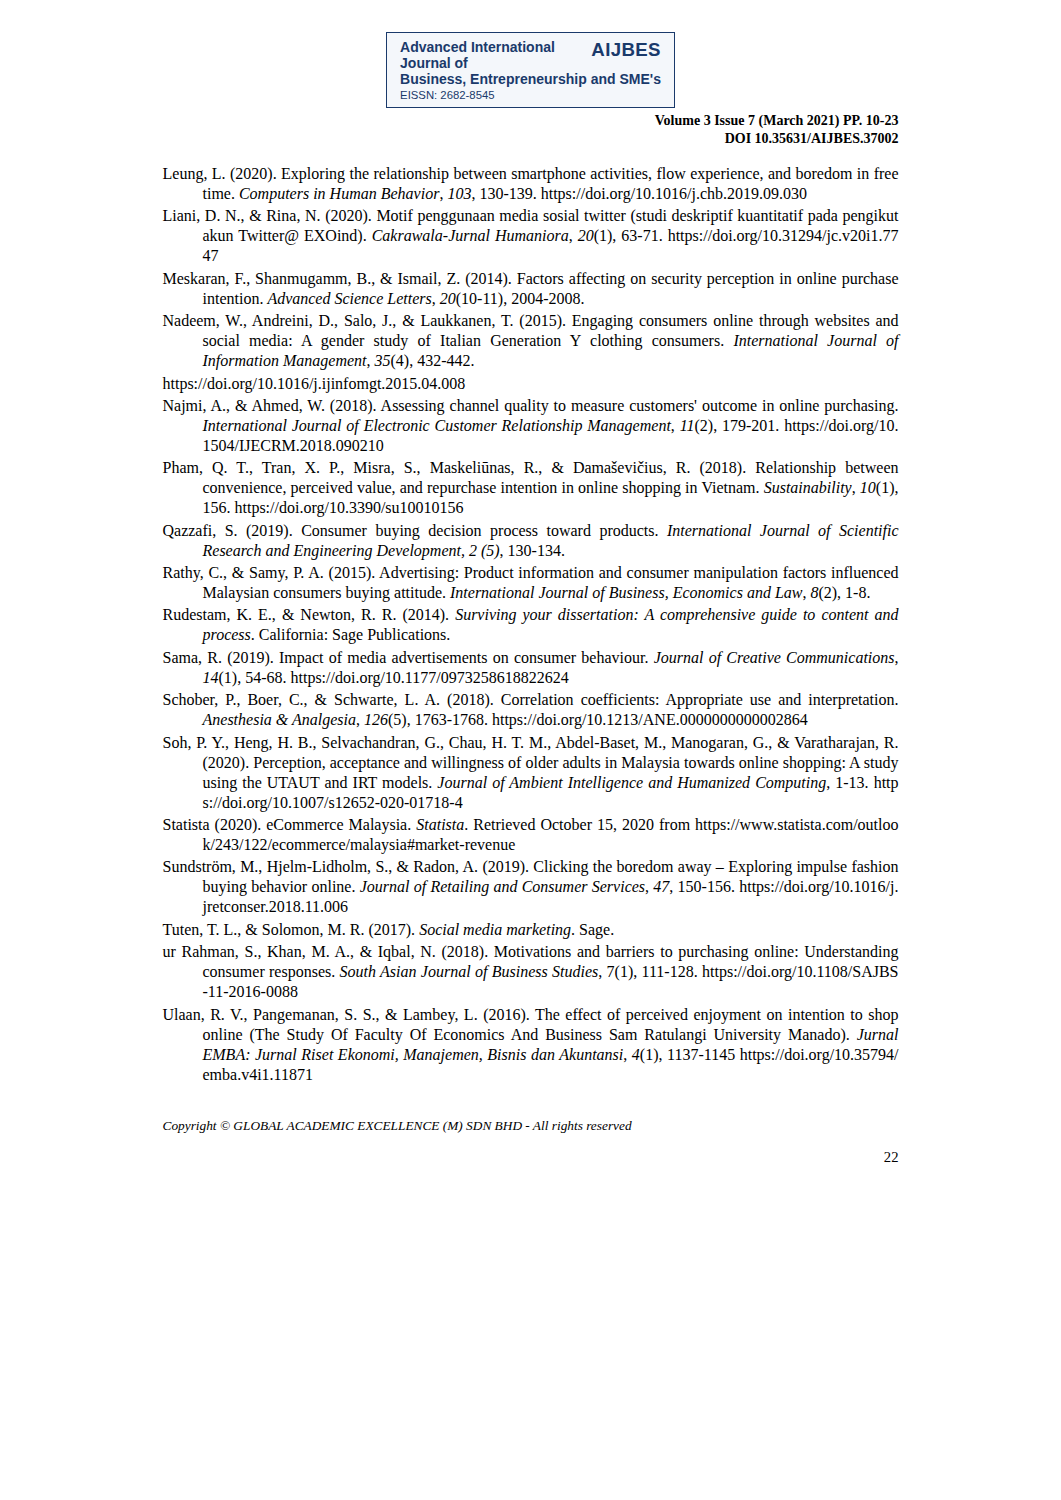AIJBES Advanced International Journal of
Business, Entrepreneurship and SME's EISSN: 2682-8545
Volume 3 Issue 7 (March 2021) PP. 10-23
DOI 10.35631/AIJBES.37002
Leung, L. (2020). Exploring the relationship between smartphone activities, flow experience, and boredom in free time. Computers in Human Behavior, 103, 130-139. https://doi.org/10.1016/j.chb.2019.09.030
Liani, D. N., & Rina, N. (2020). Motif penggunaan media sosial twitter (studi deskriptif kuantitatif pada pengikut akun Twitter@ EXOind). Cakrawala-Jurnal Humaniora, 20(1), 63-71. https://doi.org/10.31294/jc.v20i1.7747
Meskaran, F., Shanmugamm, B., & Ismail, Z. (2014). Factors affecting on security perception in online purchase intention. Advanced Science Letters, 20(10-11), 2004-2008.
Nadeem, W., Andreini, D., Salo, J., & Laukkanen, T. (2015). Engaging consumers online through websites and social media: A gender study of Italian Generation Y clothing consumers. International Journal of Information Management, 35(4), 432-442.
https://doi.org/10.1016/j.ijinfomgt.2015.04.008
Najmi, A., & Ahmed, W. (2018). Assessing channel quality to measure customers' outcome in online purchasing. International Journal of Electronic Customer Relationship Management, 11(2), 179-201. https://doi.org/10.1504/IJECRM.2018.090210
Pham, Q. T., Tran, X. P., Misra, S., Maskeliūnas, R., & Damaševičius, R. (2018). Relationship between convenience, perceived value, and repurchase intention in online shopping in Vietnam. Sustainability, 10(1), 156. https://doi.org/10.3390/su10010156
Qazzafi, S. (2019). Consumer buying decision process toward products. International Journal of Scientific Research and Engineering Development, 2 (5), 130-134.
Rathy, C., & Samy, P. A. (2015). Advertising: Product information and consumer manipulation factors influenced Malaysian consumers buying attitude. International Journal of Business, Economics and Law, 8(2), 1-8.
Rudestam, K. E., & Newton, R. R. (2014). Surviving your dissertation: A comprehensive guide to content and process. California: Sage Publications.
Sama, R. (2019). Impact of media advertisements on consumer behaviour. Journal of Creative Communications, 14(1), 54-68. https://doi.org/10.1177/0973258618822624
Schober, P., Boer, C., & Schwarte, L. A. (2018). Correlation coefficients: Appropriate use and interpretation. Anesthesia & Analgesia, 126(5), 1763-1768. https://doi.org/10.1213/ANE.0000000000002864
Soh, P. Y., Heng, H. B., Selvachandran, G., Chau, H. T. M., Abdel-Baset, M., Manogaran, G., & Varatharajan, R. (2020). Perception, acceptance and willingness of older adults in Malaysia towards online shopping: A study using the UTAUT and IRT models. Journal of Ambient Intelligence and Humanized Computing, 1-13. https://doi.org/10.1007/s12652-020-01718-4
Statista (2020). eCommerce Malaysia. Statista. Retrieved October 15, 2020 from https://www.statista.com/outlook/243/122/ecommerce/malaysia#market-revenue
Sundström, M., Hjelm-Lidholm, S., & Radon, A. (2019). Clicking the boredom away – Exploring impulse fashion buying behavior online. Journal of Retailing and Consumer Services, 47, 150-156. https://doi.org/10.1016/j.jretconser.2018.11.006
Tuten, T. L., & Solomon, M. R. (2017). Social media marketing. Sage.
ur Rahman, S., Khan, M. A., & Iqbal, N. (2018). Motivations and barriers to purchasing online: Understanding consumer responses. South Asian Journal of Business Studies, 7(1), 111-128. https://doi.org/10.1108/SAJBS-11-2016-0088
Ulaan, R. V., Pangemanan, S. S., & Lambey, L. (2016). The effect of perceived enjoyment on intention to shop online (The Study Of Faculty Of Economics And Business Sam Ratulangi University Manado). Jurnal EMBA: Jurnal Riset Ekonomi, Manajemen, Bisnis dan Akuntansi, 4(1), 1137-1145 https://doi.org/10.35794/emba.v4i1.11871
Copyright © GLOBAL ACADEMIC EXCELLENCE (M) SDN BHD - All rights reserved
22